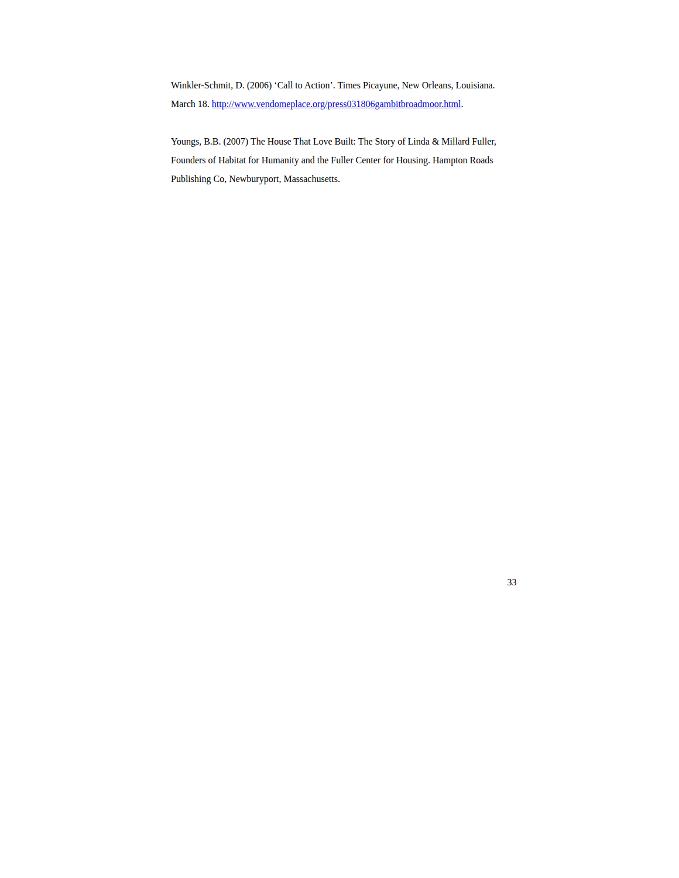Winkler-Schmit, D. (2006) ‘Call to Action’. Times Picayune, New Orleans, Louisiana. March 18. http://www.vendomeplace.org/press031806gambitbroadmoor.html.
Youngs, B.B. (2007) The House That Love Built: The Story of Linda & Millard Fuller, Founders of Habitat for Humanity and the Fuller Center for Housing. Hampton Roads Publishing Co, Newburyport, Massachusetts.
33